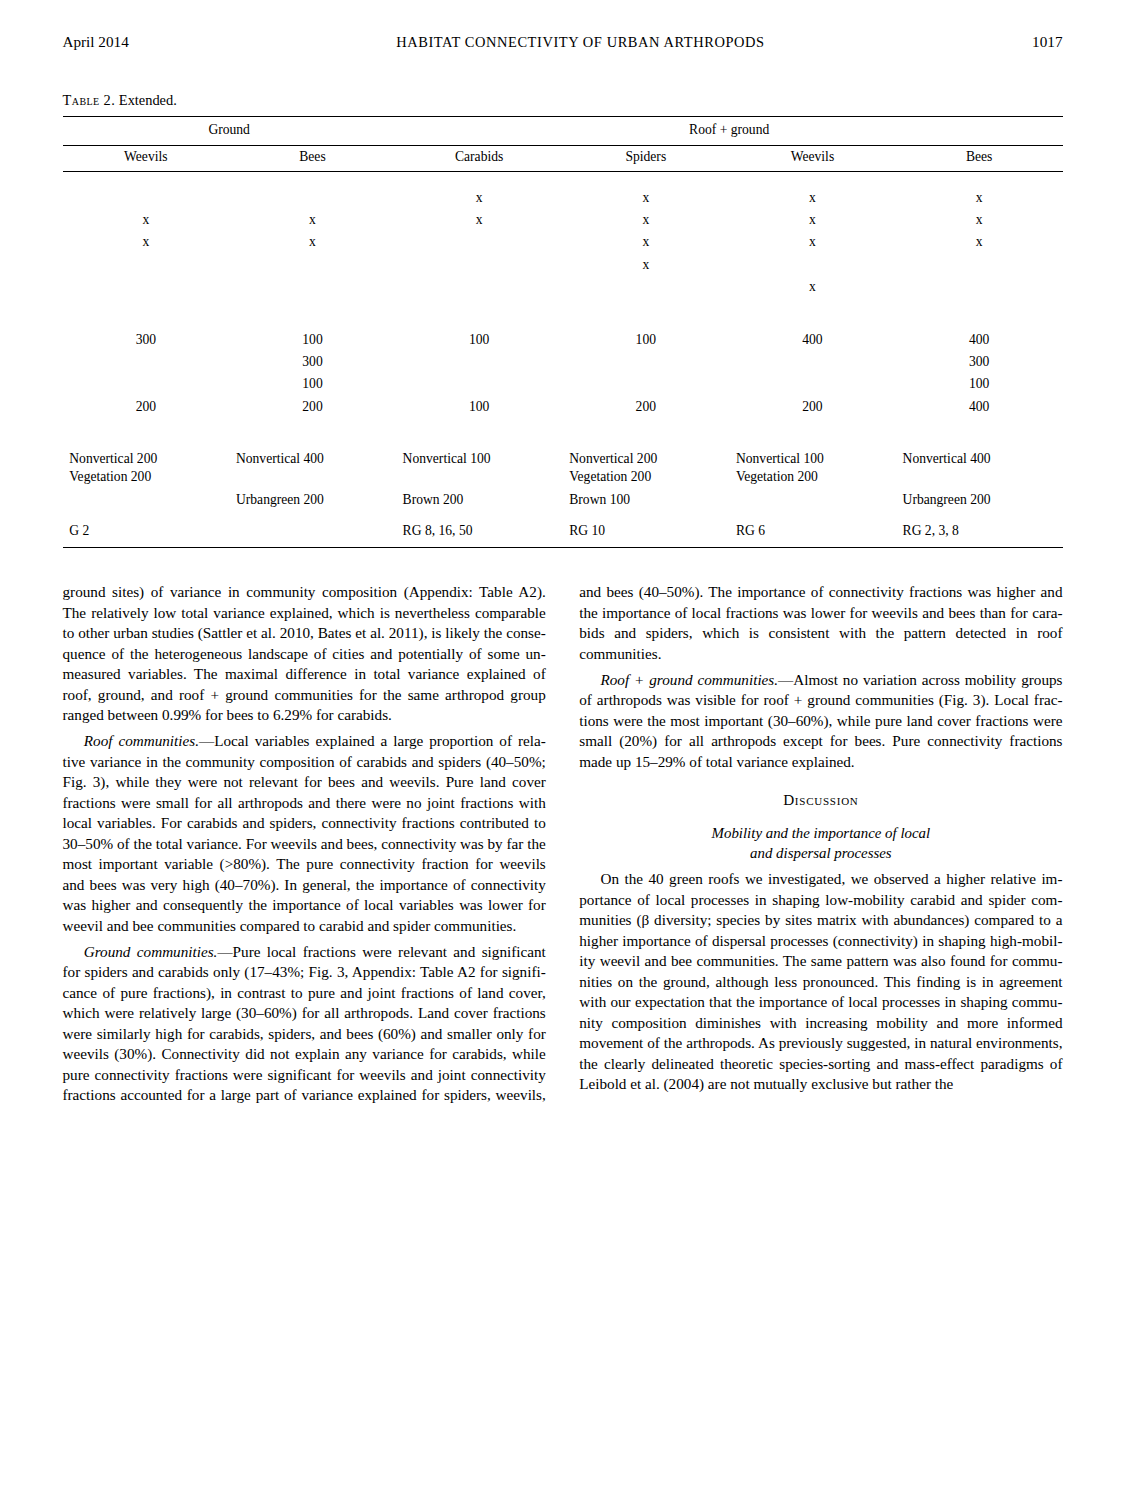April 2014 Habitat Connectivity of Urban Arthropods 1017
Table 2. Extended.
| Ground | Roof + ground |
| --- | --- |
| Weevils | Bees | Carabids | Spiders | Weevils | Bees |
| | | x | x | x | x |
| x | x | x | x | x | x |
| x | x | | x | x | x |
| | | | x | | |
| | | | | x | |
| 300 | 100 | 100 | 100 | 400 | 400 |
| | 300 | | | | 300 |
| | 100 | | | | 100 |
| 200 | 200 | 100 | 200 | 200 | 400 |
| Nonvertical 200 Vegetation 200 | Nonvertical 400 | Nonvertical 100 | Nonvertical 200 Vegetation 200 | Nonvertical 100 Vegetation 200 | Nonvertical 400 |
| | Urbangreen 200 | Brown 200 | Brown 100 | | Urbangreen 200 |
| G 2 | | RG 8, 16, 50 | RG 10 | RG 6 | RG 2, 3, 8 |
ground sites) of variance in community composition (Appendix: Table A2). The relatively low total variance explained, which is nevertheless comparable to other urban studies (Sattler et al. 2010, Bates et al. 2011), is likely the consequence of the heterogeneous landscape of cities and potentially of some unmeasured variables. The maximal difference in total variance explained of roof, ground, and roof + ground communities for the same arthropod group ranged between 0.99% for bees to 6.29% for carabids.
Roof communities.—Local variables explained a large proportion of relative variance in the community composition of carabids and spiders (40–50%; Fig. 3), while they were not relevant for bees and weevils. Pure land cover fractions were small for all arthropods and there were no joint fractions with local variables. For carabids and spiders, connectivity fractions contributed to 30–50% of the total variance. For weevils and bees, connectivity was by far the most important variable (>80%). The pure connectivity fraction for weevils and bees was very high (40–70%). In general, the importance of connectivity was higher and consequently the importance of local variables was lower for weevil and bee communities compared to carabid and spider communities.
Ground communities.—Pure local fractions were relevant and significant for spiders and carabids only (17–43%; Fig. 3, Appendix: Table A2 for significance of pure fractions), in contrast to pure and joint fractions of land cover, which were relatively large (30–60%) for all arthropods. Land cover fractions were similarly high for carabids, spiders, and bees (60%) and smaller only for weevils (30%). Connectivity did not explain any variance for carabids, while pure connectivity fractions were significant for weevils and joint connectivity fractions accounted for a large part of variance explained for spiders, weevils, and bees (40–50%). The importance of connectivity fractions was higher and the importance of local fractions was lower for weevils and bees than for carabids and spiders, which is consistent with the pattern detected in roof communities.
Roof + ground communities.—Almost no variation across mobility groups of arthropods was visible for roof + ground communities (Fig. 3). Local fractions were the most important (30–60%), while pure land cover fractions were small (20%) for all arthropods except for bees. Pure connectivity fractions made up 15–29% of total variance explained.
Discussion
Mobility and the importance of local
and dispersal processes
On the 40 green roofs we investigated, we observed a higher relative importance of local processes in shaping low-mobility carabid and spider communities (β diversity; species by sites matrix with abundances) compared to a higher importance of dispersal processes (connectivity) in shaping high-mobility weevil and bee communities. The same pattern was also found for communities on the ground, although less pronounced. This finding is in agreement with our expectation that the importance of local processes in shaping community composition diminishes with increasing mobility and more informed movement of the arthropods. As previously suggested, in natural environments, the clearly delineated theoretic species-sorting and mass-effect paradigms of Leibold et al. (2004) are not mutually exclusive but rather the